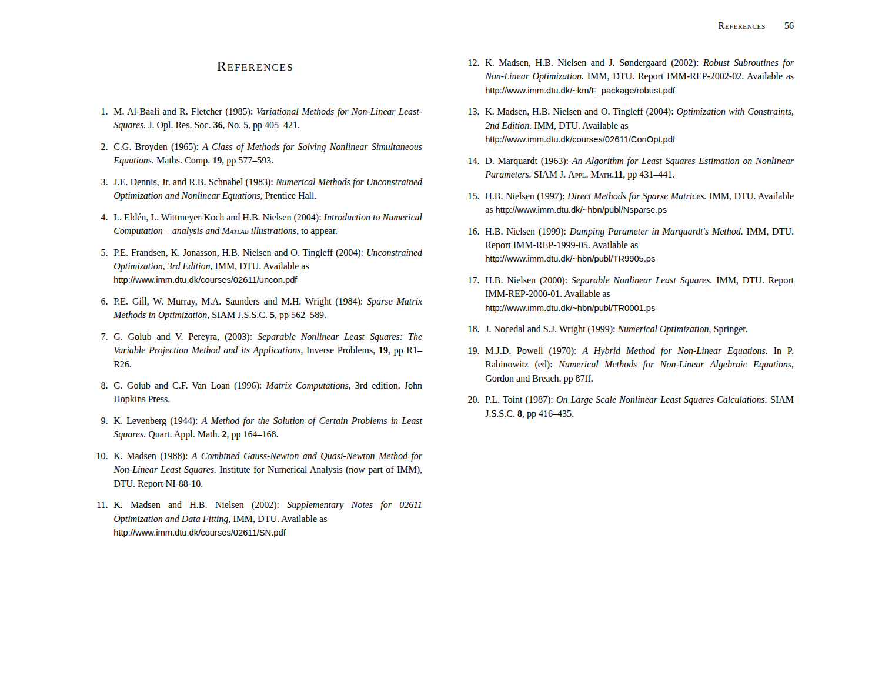References 56
References
1. M. Al-Baali and R. Fletcher (1985): Variational Methods for Non-Linear Least-Squares. J. Opl. Res. Soc. 36, No. 5, pp 405–421.
2. C.G. Broyden (1965): A Class of Methods for Solving Nonlinear Simultaneous Equations. Maths. Comp. 19, pp 577–593.
3. J.E. Dennis, Jr. and R.B. Schnabel (1983): Numerical Methods for Unconstrained Optimization and Nonlinear Equations, Prentice Hall.
4. L. Eldén, L. Wittmeyer-Koch and H.B. Nielsen (2004): Introduction to Numerical Computation – analysis and Matlab illustrations, to appear.
5. P.E. Frandsen, K. Jonasson, H.B. Nielsen and O. Tingleff (2004): Unconstrained Optimization, 3rd Edition, IMM, DTU. Available as
http://www.imm.dtu.dk/courses/02611/uncon.pdf
6. P.E. Gill, W. Murray, M.A. Saunders and M.H. Wright (1984): Sparse Matrix Methods in Optimization, SIAM J.S.S.C. 5, pp 562–589.
7. G. Golub and V. Pereyra, (2003): Separable Nonlinear Least Squares: The Variable Projection Method and its Applications, Inverse Problems, 19, pp R1–R26.
8. G. Golub and C.F. Van Loan (1996): Matrix Computations, 3rd edition. John Hopkins Press.
9. K. Levenberg (1944): A Method for the Solution of Certain Problems in Least Squares. Quart. Appl. Math. 2, pp 164–168.
10. K. Madsen (1988): A Combined Gauss-Newton and Quasi-Newton Method for Non-Linear Least Squares. Institute for Numerical Analysis (now part of IMM), DTU. Report NI-88-10.
11. K. Madsen and H.B. Nielsen (2002): Supplementary Notes for 02611 Optimization and Data Fitting, IMM, DTU. Available as
http://www.imm.dtu.dk/courses/02611/SN.pdf
12. K. Madsen, H.B. Nielsen and J. Søndergaard (2002): Robust Subroutines for Non-Linear Optimization. IMM, DTU. Report IMM-REP-2002-02. Available as http://www.imm.dtu.dk/~km/F_package/robust.pdf
13. K. Madsen, H.B. Nielsen and O. Tingleff (2004): Optimization with Constraints, 2nd Edition. IMM, DTU. Available as
http://www.imm.dtu.dk/courses/02611/ConOpt.pdf
14. D. Marquardt (1963): An Algorithm for Least Squares Estimation on Nonlinear Parameters. SIAM J. Appl. Math. 11, pp 431–441.
15. H.B. Nielsen (1997): Direct Methods for Sparse Matrices. IMM, DTU. Available as http://www.imm.dtu.dk/~hbn/publ/Nsparse.ps
16. H.B. Nielsen (1999): Damping Parameter in Marquardt's Method. IMM, DTU. Report IMM-REP-1999-05. Available as
http://www.imm.dtu.dk/~hbn/publ/TR9905.ps
17. H.B. Nielsen (2000): Separable Nonlinear Least Squares. IMM, DTU. Report IMM-REP-2000-01. Available as
http://www.imm.dtu.dk/~hbn/publ/TR0001.ps
18. J. Nocedal and S.J. Wright (1999): Numerical Optimization, Springer.
19. M.J.D. Powell (1970): A Hybrid Method for Non-Linear Equations. In P. Rabinowitz (ed): Numerical Methods for Non-Linear Algebraic Equations, Gordon and Breach. pp 87ff.
20. P.L. Toint (1987): On Large Scale Nonlinear Least Squares Calculations. SIAM J.S.S.C. 8, pp 416–435.